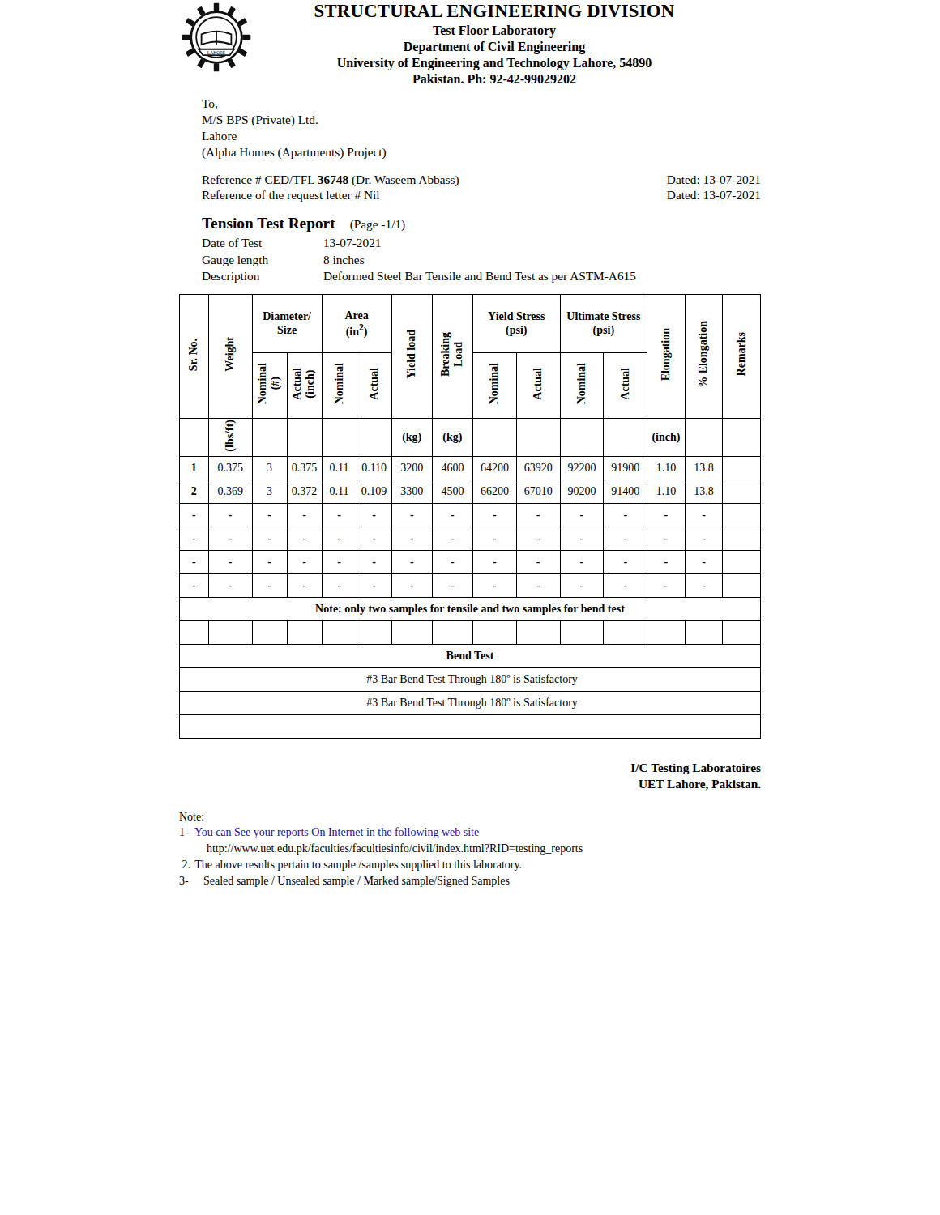LAHORE
STRUCTURAL ENGINEERING DIVISION
Test Floor Laboratory
Department of Civil Engineering
University of Engineering and Technology Lahore, 54890
Pakistan. Ph: 92-42-99029202
To,
M/S BPS (Private) Ltd.
Lahore
(Alpha Homes (Apartments) Project)
Reference # CED/TFL 36748 (Dr. Waseem Abbass)
Dated: 13-07-2021
Reference of the request letter # Nil
Dated: 13-07-2021
Tension Test Report
(Page -1/1)
| Date of Test | 13-07-2021 |
| Gauge length | 8 inches |
| Description | Deformed Steel Bar Tensile and Bend Test as per ASTM-A615 |
| Sr. No. | Weight | Diameter/ Size | Area (in 2 ) | Yield load | Breaking Load | Yield Stress (psi) | Ultimate Stress (psi) | Elongation | % Elongation | Remarks |
| --- | --- | --- | --- | --- | --- | --- | --- | --- | --- | --- |
| Nominal (#) | Actual (inch) | Nominal | Actual | Nominal | Actual | Nominal | Actual |
| | (lbs/ft) | | | | | (kg) | (kg) | | | | | (inch) | | |
| 1 | 0.375 | 3 | 0.375 | 0.11 | 0.110 | 3200 | 4600 | 64200 | 63920 | 92200 | 91900 | 1.10 | 13.8 | |
| 2 | 0.369 | 3 | 0.372 | 0.11 | 0.109 | 3300 | 4500 | 66200 | 67010 | 90200 | 91400 | 1.10 | 13.8 | |
| - | - | - | - | - | - | - | - | - | - | - | - | - | - | |
| - | - | - | - | - | - | - | - | - | - | - | - | - | - | |
| - | - | - | - | - | - | - | - | - | - | - | - | - | - | |
| - | - | - | - | - | - | - | - | - | - | - | - | - | - | |
| Note: only two samples for tensile and two samples for bend test |
| Bend Test |
| #3 Bar Bend Test Through 180º is Satisfactory |
| #3 Bar Bend Test Through 180º is Satisfactory |
I/C Testing Laboratoires
UET Lahore, Pakistan.
Note:
1- You can See your reports On Internet in the following web site
http://www.uet.edu.pk/faculties/facultiesinfo/civil/index.html?RID=testing_reports
2. The above results pertain to sample /samples supplied to this laboratory.
3- Sealed sample / Unsealed sample / Marked sample/Signed Samples